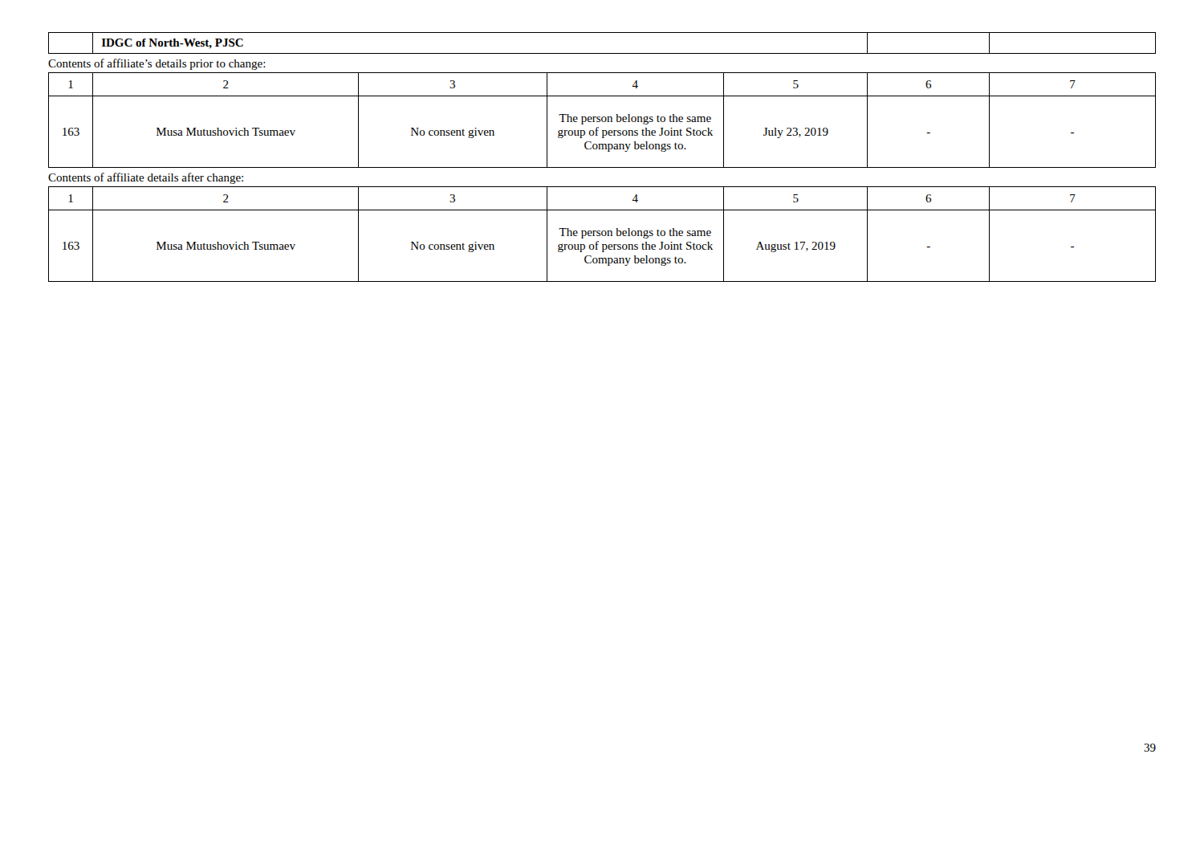| | IDGC of North-West, PJSC | | |
Contents of affiliate’s details prior to change:
| 1 | 2 | 3 | 4 | 5 | 6 | 7 |
| 163 | Musa Mutushovich Tsumaev | No consent given | The person belongs to the same group of persons the Joint Stock Company belongs to. | July 23, 2019 | - | - |
Contents of affiliate details after change:
| 1 | 2 | 3 | 4 | 5 | 6 | 7 |
| 163 | Musa Mutushovich Tsumaev | No consent given | The person belongs to the same group of persons the Joint Stock Company belongs to. | August 17, 2019 | - | - |
39